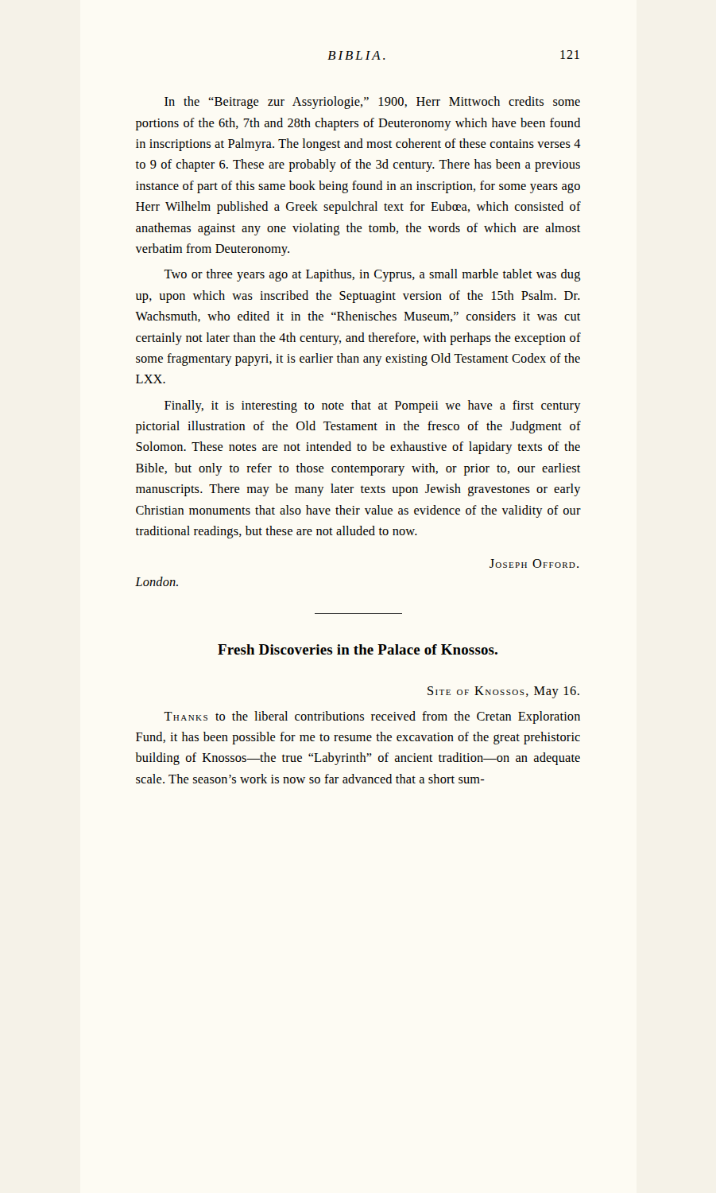BIBLIA. 121
In the “Beitrage zur Assyriologie,” 1900, Herr Mittwoch credits some portions of the 6th, 7th and 28th chapters of Deuteronomy which have been found in inscriptions at Palmyra. The longest and most coherent of these contains verses 4 to 9 of chapter 6. These are probably of the 3d century. There has been a previous instance of part of this same book being found in an inscription, for some years ago Herr Wilhelm published a Greek sepulchral text for Eubœa, which consisted of anathemas against any one violating the tomb, the words of which are almost verbatim from Deuteronomy.
Two or three years ago at Lapithus, in Cyprus, a small marble tablet was dug up, upon which was inscribed the Septuagint version of the 15th Psalm. Dr. Wachsmuth, who edited it in the “Rhenisches Museum,” considers it was cut certainly not later than the 4th century, and therefore, with perhaps the exception of some fragmentary papyri, it is earlier than any existing Old Testament Codex of the LXX.
Finally, it is interesting to note that at Pompeii we have a first century pictorial illustration of the Old Testament in the fresco of the Judgment of Solomon. These notes are not intended to be exhaustive of lapidary texts of the Bible, but only to refer to those contemporary with, or prior to, our earliest manuscripts. There may be many later texts upon Jewish gravestones or early Christian monuments that also have their value as evidence of the validity of our traditional readings, but these are not alluded to now.
Joseph Offord.
London.
Fresh Discoveries in the Palace of Knossos.
Site of Knossos, May 16.
Thanks to the liberal contributions received from the Cretan Exploration Fund, it has been possible for me to resume the excavation of the great prehistoric building of Knossos—the true “Labyrinth” of ancient tradition—on an adequate scale. The season’s work is now so far advanced that a short sum-